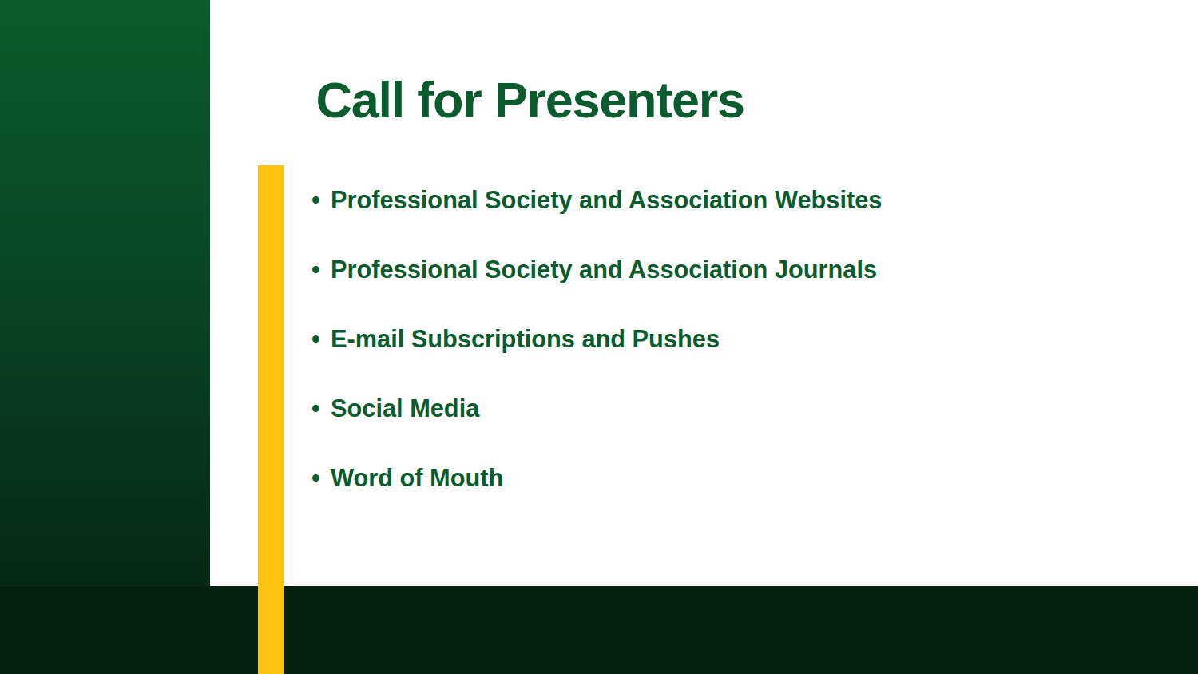Call for Presenters
Professional Society and Association Websites
Professional Society and Association Journals
E-mail Subscriptions and Pushes
Social Media
Word of Mouth